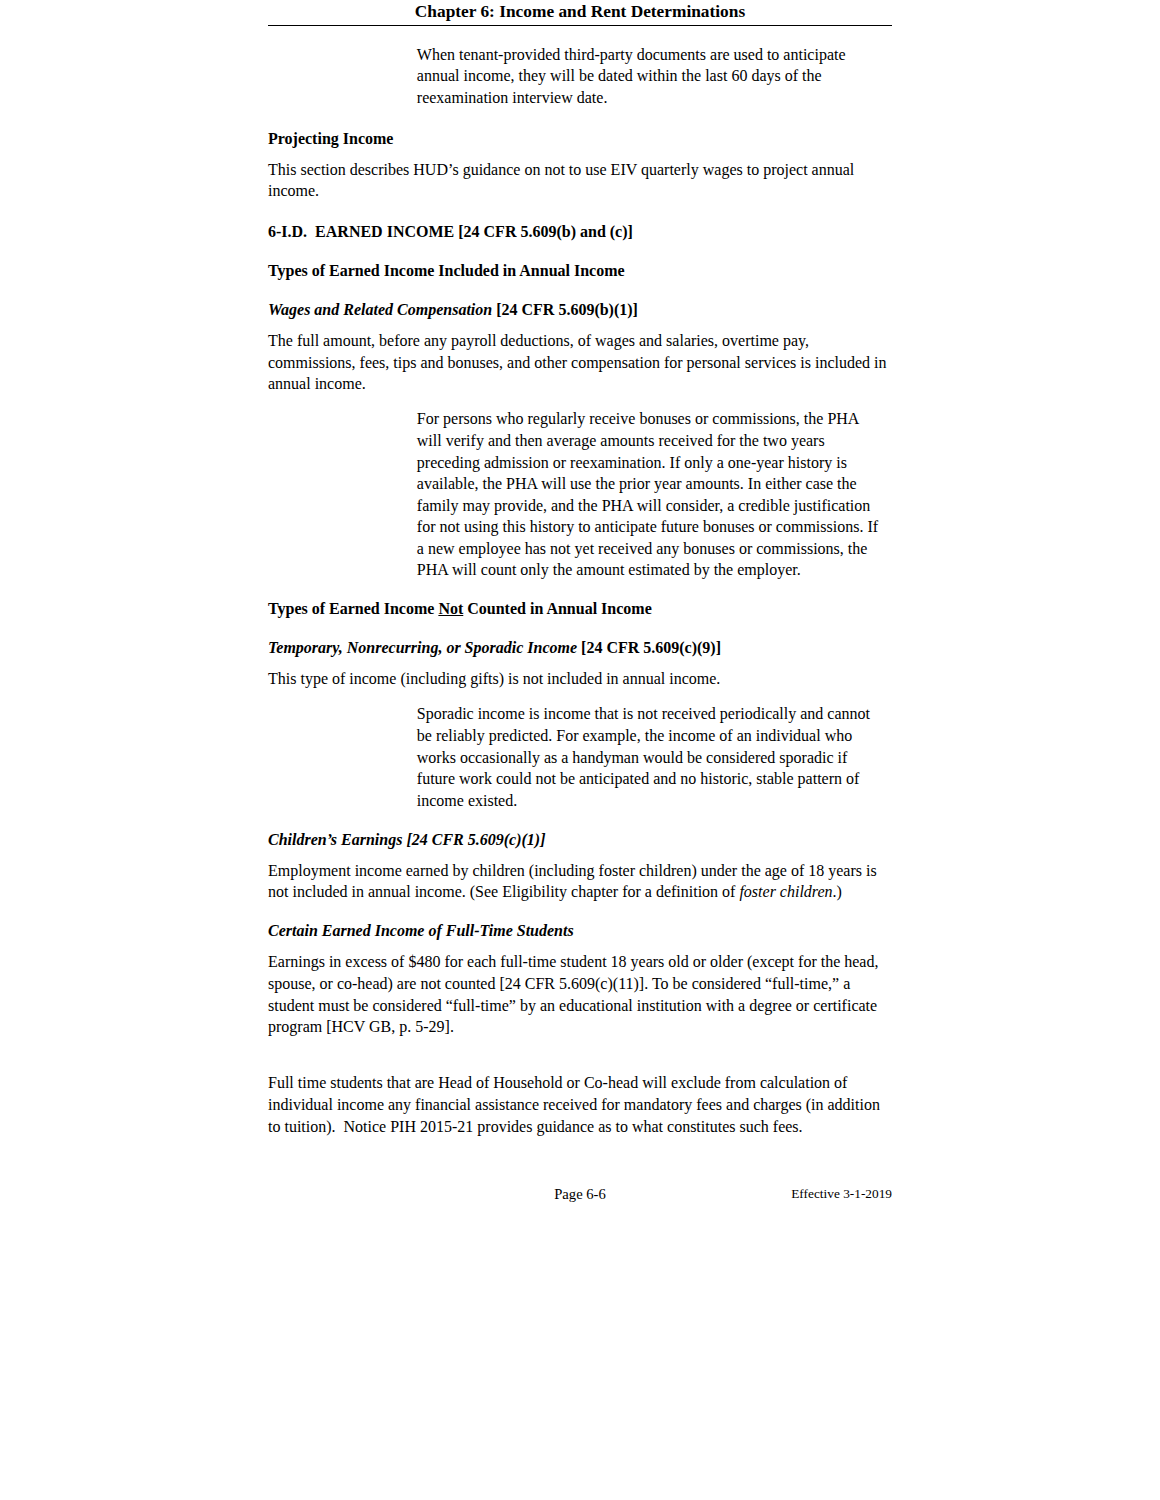Chapter 6: Income and Rent Determinations
When tenant-provided third-party documents are used to anticipate annual income, they will be dated within the last 60 days of the reexamination interview date.
Projecting Income
This section describes HUD’s guidance on not to use EIV quarterly wages to project annual income.
6-I.D. EARNED INCOME [24 CFR 5.609(b) and (c)]
Types of Earned Income Included in Annual Income
Wages and Related Compensation [24 CFR 5.609(b)(1)]
The full amount, before any payroll deductions, of wages and salaries, overtime pay, commissions, fees, tips and bonuses, and other compensation for personal services is included in annual income.
For persons who regularly receive bonuses or commissions, the PHA will verify and then average amounts received for the two years preceding admission or reexamination. If only a one-year history is available, the PHA will use the prior year amounts. In either case the family may provide, and the PHA will consider, a credible justification for not using this history to anticipate future bonuses or commissions. If a new employee has not yet received any bonuses or commissions, the PHA will count only the amount estimated by the employer.
Types of Earned Income Not Counted in Annual Income
Temporary, Nonrecurring, or Sporadic Income [24 CFR 5.609(c)(9)]
This type of income (including gifts) is not included in annual income.
Sporadic income is income that is not received periodically and cannot be reliably predicted. For example, the income of an individual who works occasionally as a handyman would be considered sporadic if future work could not be anticipated and no historic, stable pattern of income existed.
Children’s Earnings [24 CFR 5.609(c)(1)]
Employment income earned by children (including foster children) under the age of 18 years is not included in annual income. (See Eligibility chapter for a definition of foster children.)
Certain Earned Income of Full-Time Students
Earnings in excess of $480 for each full-time student 18 years old or older (except for the head, spouse, or co-head) are not counted [24 CFR 5.609(c)(11)]. To be considered “full-time,” a student must be considered “full-time” by an educational institution with a degree or certificate program [HCV GB, p. 5-29].
Full time students that are Head of Household or Co-head will exclude from calculation of individual income any financial assistance received for mandatory fees and charges (in addition to tuition). Notice PIH 2015-21 provides guidance as to what constitutes such fees.
Page 6-6
Effective 3-1-2019